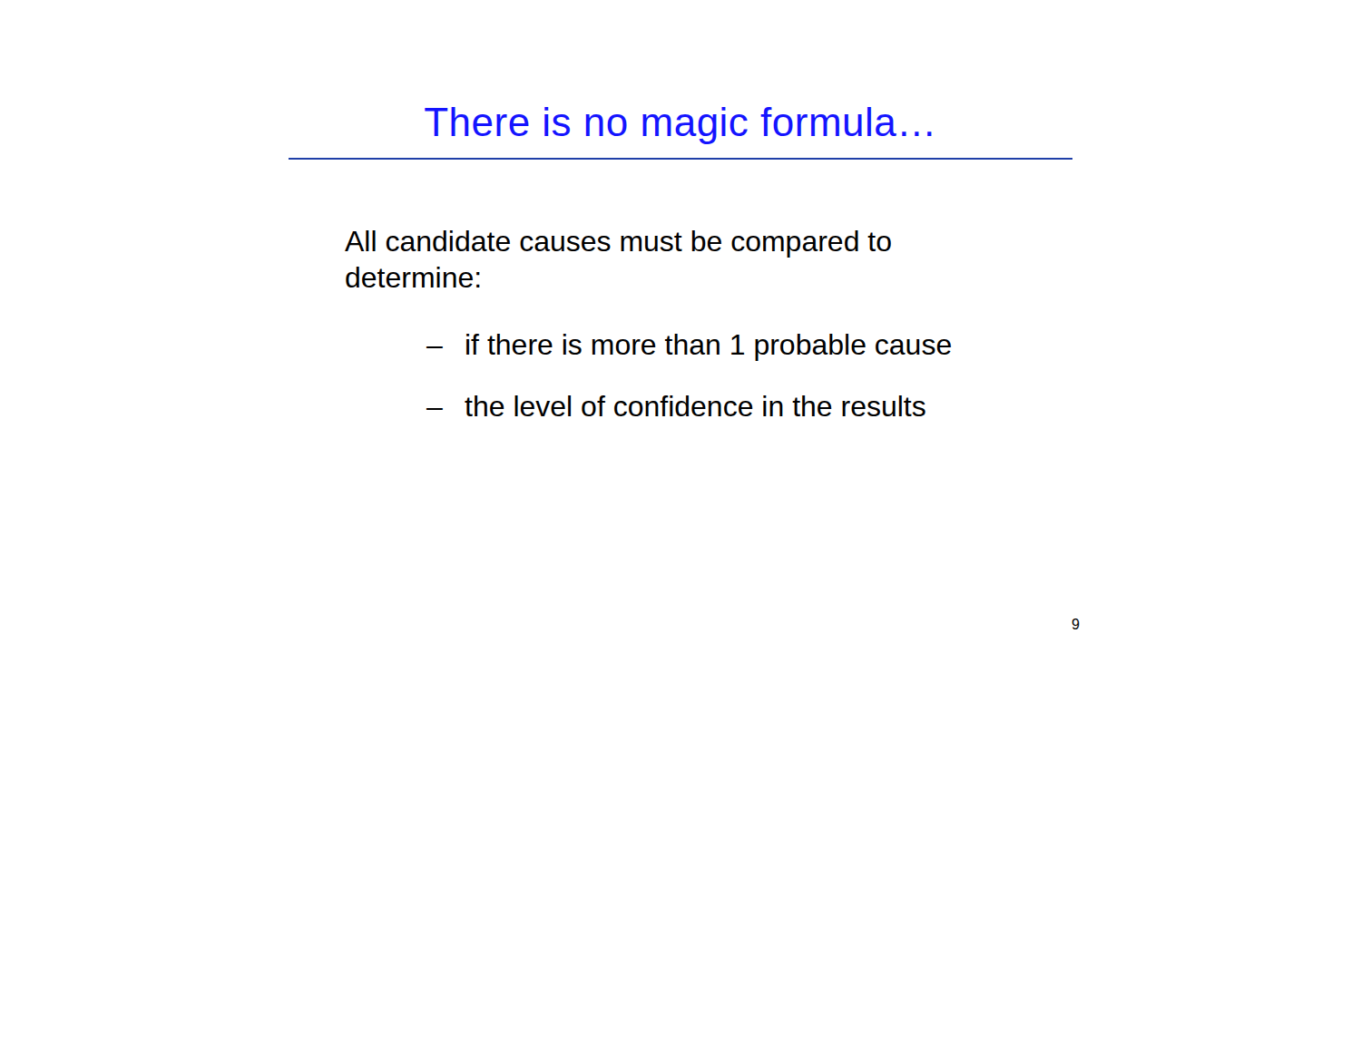There is no magic formula…
All candidate causes must be compared to determine:
if there is more than 1 probable cause
the level of confidence in the results
9